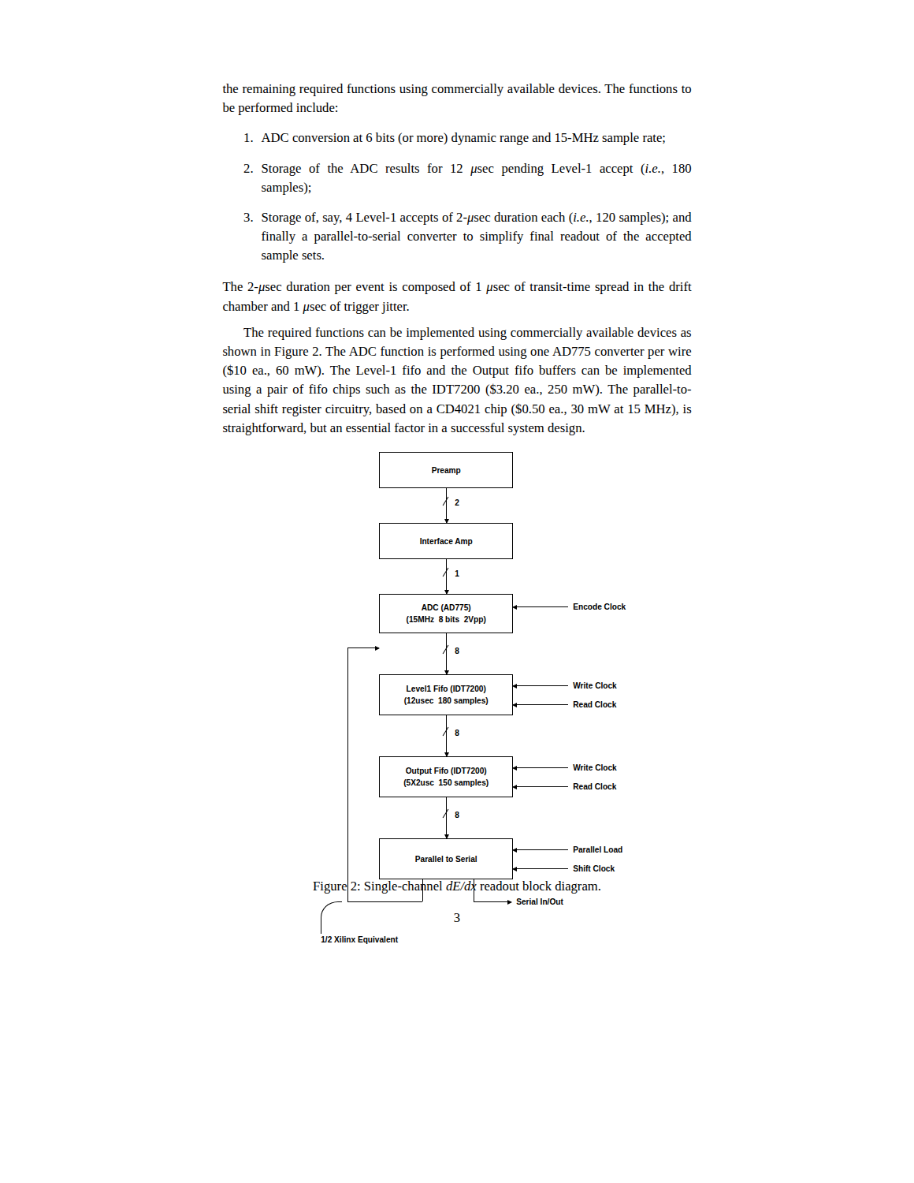the remaining required functions using commercially available devices. The functions to be performed include:
ADC conversion at 6 bits (or more) dynamic range and 15-MHz sample rate;
Storage of the ADC results for 12 μsec pending Level-1 accept (i.e., 180 samples);
Storage of, say, 4 Level-1 accepts of 2-μsec duration each (i.e., 120 samples); and finally a parallel-to-serial converter to simplify final readout of the accepted sample sets.
The 2-μsec duration per event is composed of 1 μsec of transit-time spread in the drift chamber and 1 μsec of trigger jitter.
The required functions can be implemented using commercially available devices as shown in Figure 2. The ADC function is performed using one AD775 converter per wire ($10 ea., 60 mW). The Level-1 fifo and the Output fifo buffers can be implemented using a pair of fifo chips such as the IDT7200 ($3.20 ea., 250 mW). The parallel-to-serial shift register circuitry, based on a CD4021 chip ($0.50 ea., 30 mW at 15 MHz), is straightforward, but an essential factor in a successful system design.
Preamp
2
Interface Amp
1
ADC (AD775)
(15MHz 8 bits 2Vpp)
Encode Clock
8
Level1 Fifo (IDT7200)
(12usec 180 samples)
Write Clock
Read Clock
8
Output Fifo (IDT7200)
(5X2usc 150 samples)
Write Clock
Read Clock
8
Parallel to Serial
Parallel Load
Shift Clock
Serial In/Out
1/2 Xilinx Equivalent
Figure 2: Single-channel dE/dx readout block diagram.
3